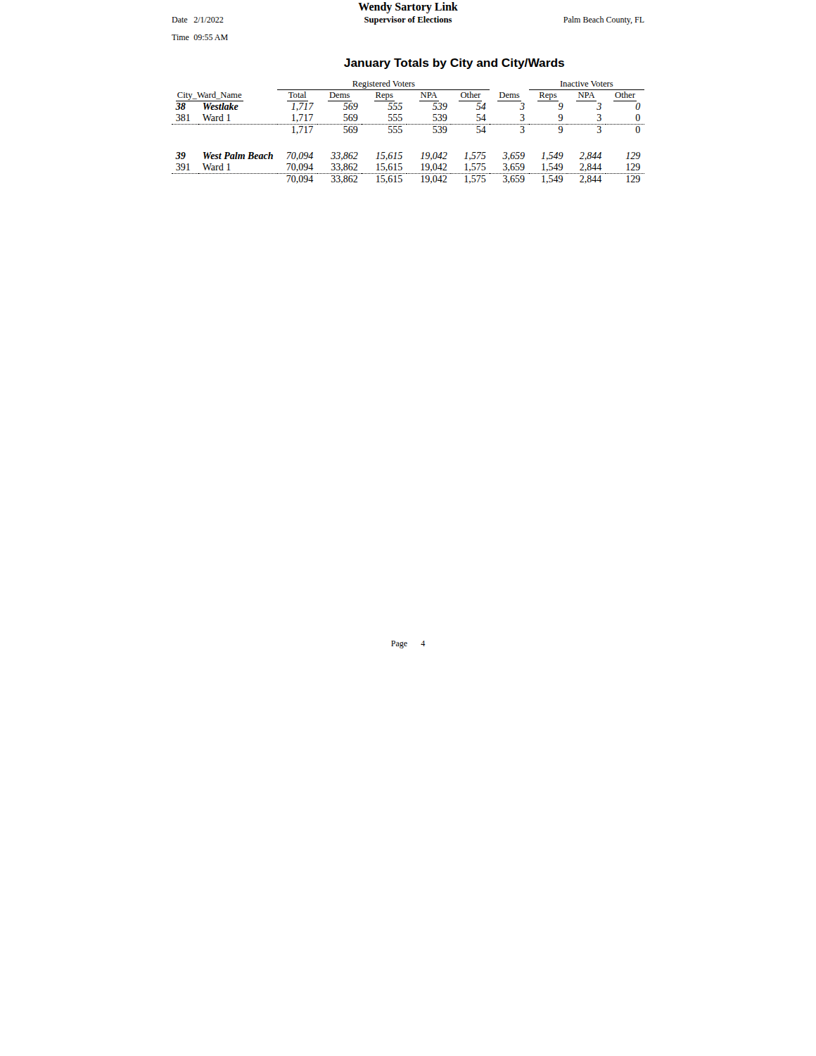Wendy Sartory Link
Date2/1/2022
Supervisor of Elections
Palm Beach County, FL
Time09:55 AM
January Totals by City and City/Wards
| | Registered Voters | | Inactive Voters |
| --- | --- | --- | --- |
| City_Ward_Name | Total | Dems | Reps | NPA | Other | Dems | Reps | NPA | Other |
| 38 | Westlake | 1,717 | 569 | 555 | 539 | 54 | 3 | 9 | 3 | 0 |
| 381 | Ward 1 | 1,717 | 569 | 555 | 539 | 54 | 3 | 9 | 3 | 0 |
| | | 1,717 | 569 | 555 | 539 | 54 | 3 | 9 | 3 | 0 |
| 39 | West Palm Beach | 70,094 | 33,862 | 15,615 | 19,042 | 1,575 | 3,659 | 1,549 | 2,844 | 129 |
| 391 | Ward 1 | 70,094 | 33,862 | 15,615 | 19,042 | 1,575 | 3,659 | 1,549 | 2,844 | 129 |
| | | 70,094 | 33,862 | 15,615 | 19,042 | 1,575 | 3,659 | 1,549 | 2,844 | 129 |
Page 4